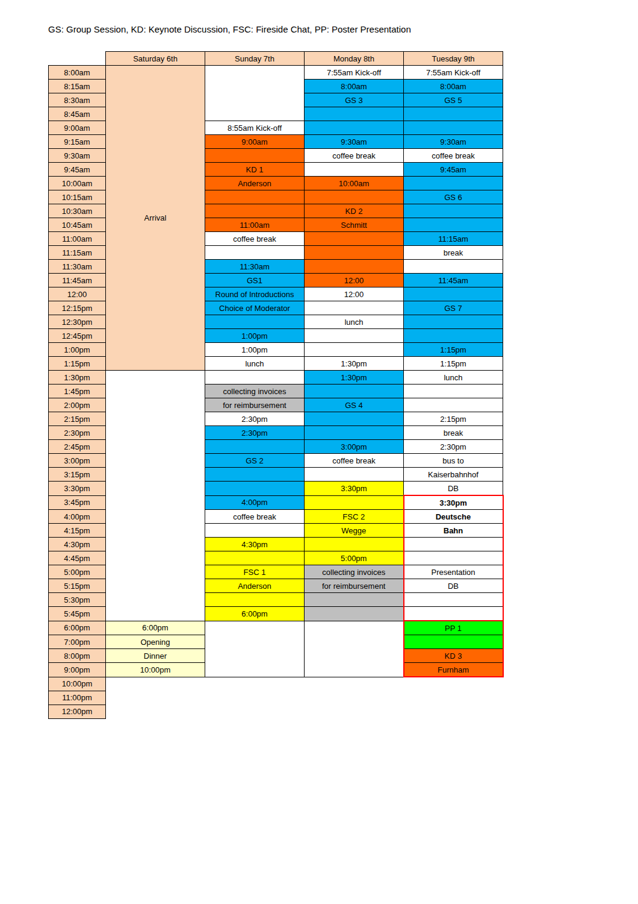GS: Group Session, KD: Keynote Discussion, FSC: Fireside Chat, PP: Poster Presentation
| | Saturday 6th | Sunday 7th | Monday 8th | Tuesday 9th |
| --- | --- | --- | --- | --- |
| 8:00am | Arrival | | 7:55am Kick-off | 7:55am Kick-off |
| 8:15am | 8:00am | 8:00am |
| 8:30am | GS 3 | GS 5 |
| 8:45am | | |
| 9:00am | 8:55am Kick-off | | |
| 9:15am | 9:00am | 9:30am | 9:30am |
| 9:30am | | coffee break | coffee break |
| 9:45am | KD 1 | | 9:45am |
| 10:00am | Anderson | 10:00am | |
| 10:15am | | | GS 6 |
| 10:30am | | KD 2 | |
| 10:45am | 11:00am | Schmitt | |
| 11:00am | coffee break | | 11:15am |
| 11:15am | | | break |
| 11:30am | 11:30am | | |
| 11:45am | GS1 | 12:00 | 11:45am |
| 12:00 | Round of Introductions | 12:00 | |
| 12:15pm | Choice of Moderator | | GS 7 |
| 12:30pm | | lunch | |
| 12:45pm | 1:00pm | | |
| 1:00pm | 1:00pm | | 1:15pm |
| 1:15pm | lunch | 1:30pm | 1:15pm |
| 1:30pm | | | 1:30pm | lunch |
| 1:45pm | collecting invoices | | |
| 2:00pm | for reimbursement | GS 4 | |
| 2:15pm | 2:30pm | | 2:15pm |
| 2:30pm | 2:30pm | | break |
| 2:45pm | | 3:00pm | 2:30pm |
| 3:00pm | GS 2 | coffee break | bus to |
| 3:15pm | | | Kaiserbahnhof |
| 3:30pm | | 3:30pm | DB |
| 3:45pm | 4:00pm | | 3:30pm |
| 4:00pm | coffee break | FSC 2 | Deutsche |
| 4:15pm | | Wegge | Bahn |
| 4:30pm | 4:30pm | | |
| 4:45pm | | 5:00pm | |
| 5:00pm | FSC 1 | collecting invoices | Presentation |
| 5:15pm | Anderson | for reimbursement | DB |
| 5:30pm | | | |
| 5:45pm | 6:00pm | | |
| 6:00pm | 6:00pm | | | PP 1 |
| 7:00pm | Opening | |
| 8:00pm | Dinner | KD 3 |
| 9:00pm | 10:00pm | Furnham |
| 10:00pm | | | | |
| 11:00pm | | | | |
| 12:00pm | | | | |